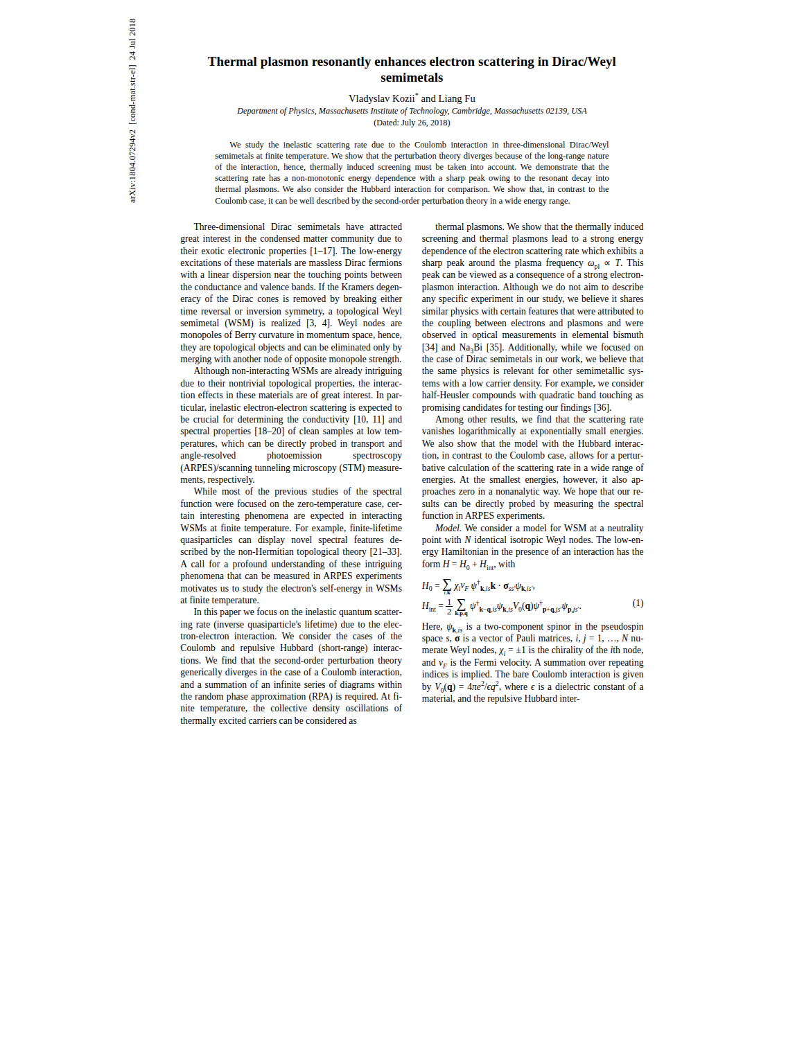arXiv:1804.07294v2 [cond-mat.str-el] 24 Jul 2018
Thermal plasmon resonantly enhances electron scattering in Dirac/Weyl semimetals
Vladyslav Kozii* and Liang Fu
Department of Physics, Massachusetts Institute of Technology, Cambridge, Massachusetts 02139, USA
(Dated: July 26, 2018)
We study the inelastic scattering rate due to the Coulomb interaction in three-dimensional Dirac/Weyl semimetals at finite temperature. We show that the perturbation theory diverges because of the long-range nature of the interaction, hence, thermally induced screening must be taken into account. We demonstrate that the scattering rate has a non-monotonic energy dependence with a sharp peak owing to the resonant decay into thermal plasmons. We also consider the Hubbard interaction for comparison. We show that, in contrast to the Coulomb case, it can be well described by the second-order perturbation theory in a wide energy range.
Three-dimensional Dirac semimetals have attracted great interest in the condensed matter community due to their exotic electronic properties [1–17]. The low-energy excitations of these materials are massless Dirac fermions with a linear dispersion near the touching points between the conductance and valence bands. If the Kramers degeneracy of the Dirac cones is removed by breaking either time reversal or inversion symmetry, a topological Weyl semimetal (WSM) is realized [3, 4]. Weyl nodes are monopoles of Berry curvature in momentum space, hence, they are topological objects and can be eliminated only by merging with another node of opposite monopole strength.
Although non-interacting WSMs are already intriguing due to their nontrivial topological properties, the interaction effects in these materials are of great interest. In particular, inelastic electron-electron scattering is expected to be crucial for determining the conductivity [10, 11] and spectral properties [18–20] of clean samples at low temperatures, which can be directly probed in transport and angle-resolved photoemission spectroscopy (ARPES)/scanning tunneling microscopy (STM) measurements, respectively.
While most of the previous studies of the spectral function were focused on the zero-temperature case, certain interesting phenomena are expected in interacting WSMs at finite temperature. For example, finite-lifetime quasiparticles can display novel spectral features described by the non-Hermitian topological theory [21–33]. A call for a profound understanding of these intriguing phenomena that can be measured in ARPES experiments motivates us to study the electron's self-energy in WSMs at finite temperature.
In this paper we focus on the inelastic quantum scattering rate (inverse quasiparticle's lifetime) due to the electron-electron interaction. We consider the cases of the Coulomb and repulsive Hubbard (short-range) interactions. We find that the second-order perturbation theory generically diverges in the case of a Coulomb interaction, and a summation of an infinite series of diagrams within the random phase approximation (RPA) is required. At finite temperature, the collective density oscillations of thermally excited carriers can be considered as
thermal plasmons. We show that the thermally induced screening and thermal plasmons lead to a strong energy dependence of the electron scattering rate which exhibits a sharp peak around the plasma frequency ωpl ∝ T. This peak can be viewed as a consequence of a strong electron-plasmon interaction. Although we do not aim to describe any specific experiment in our study, we believe it shares similar physics with certain features that were attributed to the coupling between electrons and plasmons and were observed in optical measurements in elemental bismuth [34] and Na3Bi [35]. Additionally, while we focused on the case of Dirac semimetals in our work, we believe that the same physics is relevant for other semimetallic systems with a low carrier density. For example, we consider half-Heusler compounds with quadratic band touching as promising candidates for testing our findings [36].
Among other results, we find that the scattering rate vanishes logarithmically at exponentially small energies. We also show that the model with the Hubbard interaction, in contrast to the Coulomb case, allows for a perturbative calculation of the scattering rate in a wide range of energies. At the smallest energies, however, it also approaches zero in a nonanalytic way. We hope that our results can be directly probed by measuring the spectral function in ARPES experiments.
Model. We consider a model for WSM at a neutrality point with N identical isotropic Weyl nodes. The low-energy Hamiltonian in the presence of an interaction has the form H = H0 + Hint, with
H0 = ∑i,k χivF ψ†k,isk · σss′ψk,is′, Hint = 12 ∑k,p,q ψ†k−q,isψk,isV0(q)ψ†p+q,js′ψp,js′. (1)
Here, ψk,is is a two-component spinor in the pseudospin space s, σ is a vector of Pauli matrices, i, j = 1, …, N numerate Weyl nodes, χi = ±1 is the chirality of the ith node, and vF is the Fermi velocity. A summation over repeating indices is implied. The bare Coulomb interaction is given by V0(q) = 4πe2/ϵq2, where ϵ is a dielectric constant of a material, and the repulsive Hubbard inter-